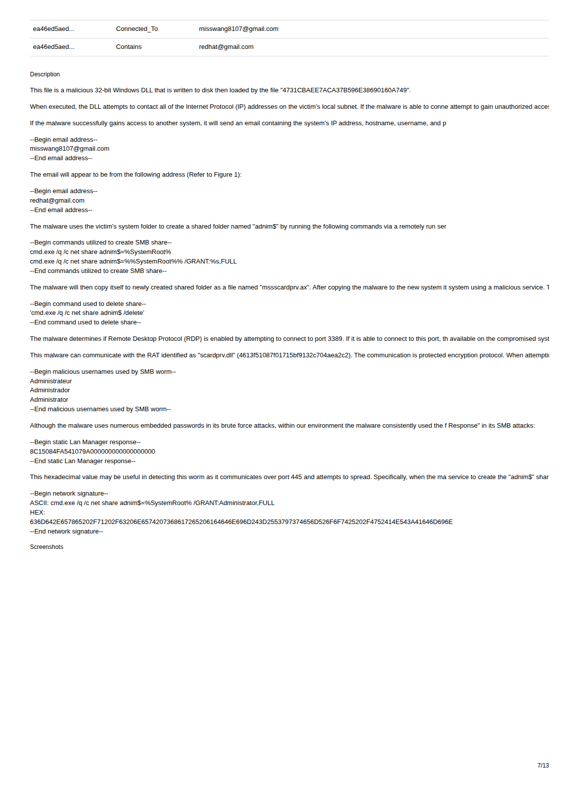| ea46ed5aed... | Connected_To | misswang8107@gmail.com |
| ea46ed5aed... | Contains | redhat@gmail.com |
Description
This file is a malicious 32-bit Windows DLL that is written to disk then loaded by the file "4731CBAEE7ACA37B596E38690160A749".
When executed, the DLL attempts to contact all of the Internet Protocol (IP) addresses on the victim's local subnet. If the malware is able to conne attempt to gain unauthorized access via the SMB protocol on port 445 using a brute-force password attack. The malware contains an embedded commonly used passwords and generates random external IP addresses, which it attempts to attack.
If the malware successfully gains access to another system, it will send an email containing the system's IP address, hostname, username, and p
--Begin email address--
misswang8107@gmail.com
--End email address--
The email will appear to be from the following address (Refer to Figure 1):
--Begin email address--
redhat@gmail.com
--End email address--
The malware uses the victim's system folder to create a shared folder named "adnim$" by running the following commands via a remotely run ser
--Begin commands utilized to create SMB share--
cmd.exe /q /c net share adnim$=%SystemRoot%
cmd.exe /q /c net share adnim$=%%SystemRoot%% /GRANT:%s,FULL
--End commands utilized to create SMB share--
The malware will then copy itself to newly created shared folder as a file named "mssscardprv.ax". After copying the malware to the new system it system using a malicious service. The adnim$ share will then be deleted from the remote system using the following command:
--Begin command used to delete share--
'cmd.exe /q /c net share adnim$ /delete'
--End command used to delete share--
The malware determines if Remote Desktop Protocol (RDP) is enabled by attempting to connect to port 3389. If it is able to connect to this port, th available on the compromised system. This information is provided to the operator using the malicious email address provided earlier.
This malware can communicate with the RAT identified as "scardprv.dll" (4613f51087f01715bf9132c704aea2c2). The communication is protected encryption protocol. When attempting to propagate, the malware uses the following three usernames combined with a password brute-force attac
--Begin malicious usernames used by SMB worm--
Administrateur
Administrador
Administrator
--End malicious usernames used by SMB worm--
Although the malware uses numerous embedded passwords in its brute force attacks, within our environment the malware consistently used the f Response" in its SMB attacks:
--Begin static Lan Manager response--
8C15084FA541079A000000000000000000
--End static Lan Manager response--
This hexadecimal value may be useful in detecting this worm as it communicates over port 445 and attempts to spread. Specifically, when the ma service to create the "adnim$" share, the following network traffic is generated:
--Begin network signature--
ASCII: cmd.exe /q /c net share adnim$=%SystemRoot% /GRANT:Administrator,FULL
HEX:
636D642E657865202F71202F63206E6574207368617265206164646E696D243D2553797374656D526F6F7425202F4752414E543A41646D696E
--End network signature--
Screenshots
7/13